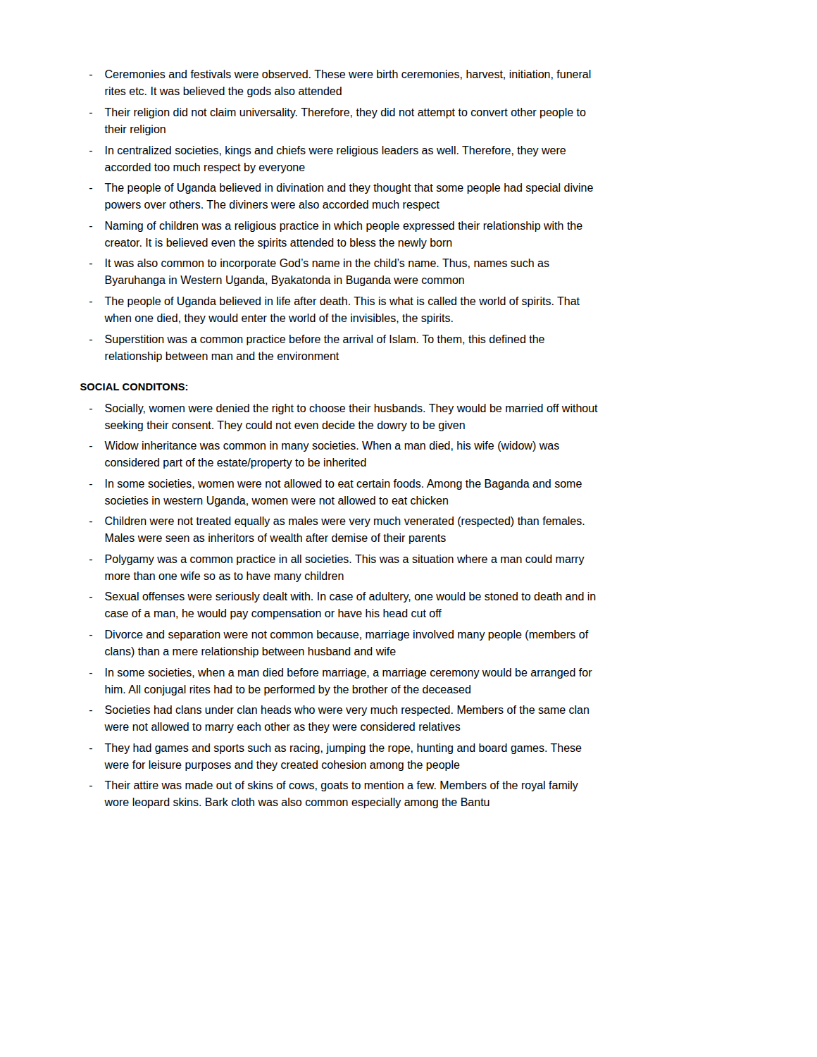Ceremonies and festivals were observed. These were birth ceremonies, harvest, initiation, funeral rites etc. It was believed the gods also attended
Their religion did not claim universality. Therefore, they did not attempt to convert other people to their religion
In centralized societies, kings and chiefs were religious leaders as well. Therefore, they were accorded too much respect by everyone
The people of Uganda believed in divination and they thought that some people had special divine powers over others. The diviners were also accorded much respect
Naming of children was a religious practice in which people expressed their relationship with the creator. It is believed even the spirits attended to bless the newly born
It was also common to incorporate God’s name in the child’s name. Thus, names such as Byaruhanga in Western Uganda, Byakatonda in Buganda were common
The people of Uganda believed in life after death. This is what is called the world of spirits. That when one died, they would enter the world of the invisibles, the spirits.
Superstition was a common practice before the arrival of Islam. To them, this defined the relationship between man and the environment
SOCIAL CONDITONS:
Socially, women were denied the right to choose their husbands. They would be married off without seeking their consent. They could not even decide the dowry to be given
Widow inheritance was common in many societies. When a man died, his wife (widow) was considered part of the estate/property to be inherited
In some societies, women were not allowed to eat certain foods. Among the Baganda and some societies in western Uganda, women were not allowed to eat chicken
Children were not treated equally as males were very much venerated (respected) than females. Males were seen as inheritors of wealth after demise of their parents
Polygamy was a common practice in all societies. This was a situation where a man could marry more than one wife so as to have many children
Sexual offenses were seriously dealt with. In case of adultery, one would be stoned to death and in case of a man, he would pay compensation or have his head cut off
Divorce and separation were not common because, marriage involved many people (members of clans) than a mere relationship between husband and wife
In some societies, when a man died before marriage, a marriage ceremony would be arranged for him. All conjugal rites had to be performed by the brother of the deceased
Societies had clans under clan heads who were very much respected. Members of the same clan were not allowed to marry each other as they were considered relatives
They had games and sports such as racing, jumping the rope, hunting and board games. These were for leisure purposes and they created cohesion among the people
Their attire was made out of skins of cows, goats to mention a few. Members of the royal family wore leopard skins. Bark cloth was also common especially among the Bantu